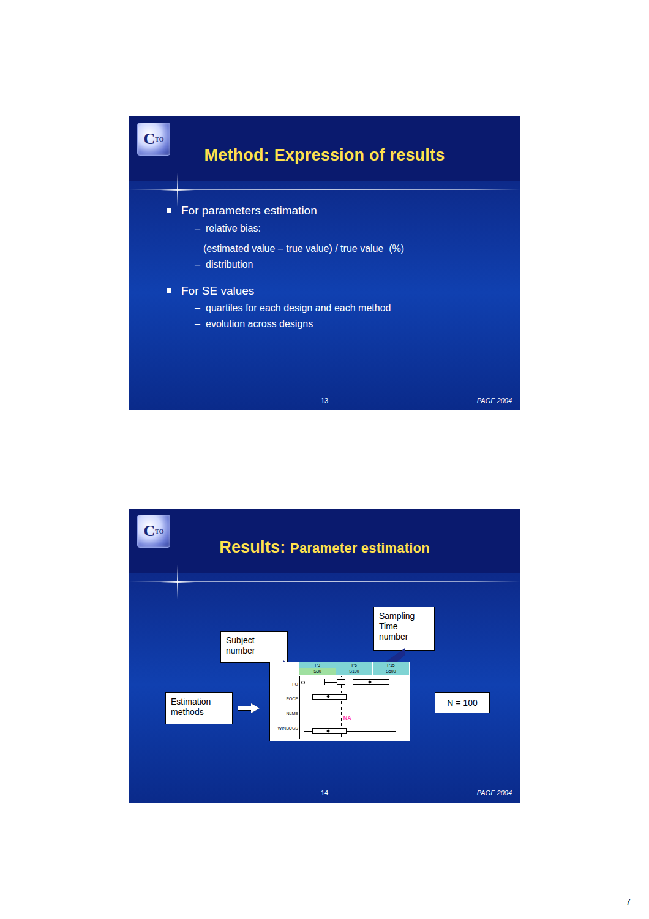CTO
Method: Expression of results
For parameters estimation
relative bias:
(estimated value – true value) / true value (%)
distribution
For SE values
quartiles for each design and each method
evolution across designs
13
PAGE 2004
CTO
Results: Parameter estimation
Subject
number
Sampling
Time
number
Estimation
methods
N = 100
P3
P6
P15
S30
S100
S500
FO
FOCE
NLME
WINBUGS
NA
14
PAGE 2004
7